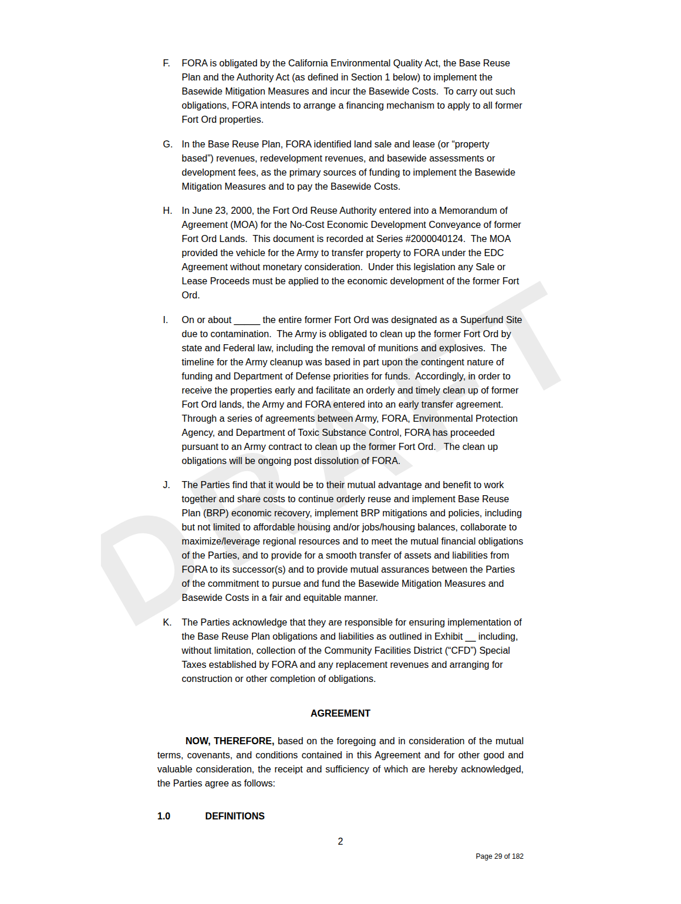DRAFT
F. FORA is obligated by the California Environmental Quality Act, the Base Reuse Plan and the Authority Act (as defined in Section 1 below) to implement the Basewide Mitigation Measures and incur the Basewide Costs. To carry out such obligations, FORA intends to arrange a financing mechanism to apply to all former Fort Ord properties.
G. In the Base Reuse Plan, FORA identified land sale and lease (or “property based”) revenues, redevelopment revenues, and basewide assessments or development fees, as the primary sources of funding to implement the Basewide Mitigation Measures and to pay the Basewide Costs.
H. In June 23, 2000, the Fort Ord Reuse Authority entered into a Memorandum of Agreement (MOA) for the No-Cost Economic Development Conveyance of former Fort Ord Lands. This document is recorded at Series #2000040124. The MOA provided the vehicle for the Army to transfer property to FORA under the EDC Agreement without monetary consideration. Under this legislation any Sale or Lease Proceeds must be applied to the economic development of the former Fort Ord.
I. On or about _____ the entire former Fort Ord was designated as a Superfund Site due to contamination. The Army is obligated to clean up the former Fort Ord by state and Federal law, including the removal of munitions and explosives. The timeline for the Army cleanup was based in part upon the contingent nature of funding and Department of Defense priorities for funds. Accordingly, in order to receive the properties early and facilitate an orderly and timely clean up of former Fort Ord lands, the Army and FORA entered into an early transfer agreement. Through a series of agreements between Army, FORA, Environmental Protection Agency, and Department of Toxic Substance Control, FORA has proceeded pursuant to an Army contract to clean up the former Fort Ord. The clean up obligations will be ongoing post dissolution of FORA.
J. The Parties find that it would be to their mutual advantage and benefit to work together and share costs to continue orderly reuse and implement Base Reuse Plan (BRP) economic recovery, implement BRP mitigations and policies, including but not limited to affordable housing and/or jobs/housing balances, collaborate to maximize/leverage regional resources and to meet the mutual financial obligations of the Parties, and to provide for a smooth transfer of assets and liabilities from FORA to its successor(s) and to provide mutual assurances between the Parties of the commitment to pursue and fund the Basewide Mitigation Measures and Basewide Costs in a fair and equitable manner.
K. The Parties acknowledge that they are responsible for ensuring implementation of the Base Reuse Plan obligations and liabilities as outlined in Exhibit __ including, without limitation, collection of the Community Facilities District (“CFD”) Special Taxes established by FORA and any replacement revenues and arranging for construction or other completion of obligations.
AGREEMENT
NOW, THEREFORE, based on the foregoing and in consideration of the mutual terms, covenants, and conditions contained in this Agreement and for other good and valuable consideration, the receipt and sufficiency of which are hereby acknowledged, the Parties agree as follows:
1.0 DEFINITIONS
2
Page 29 of 182